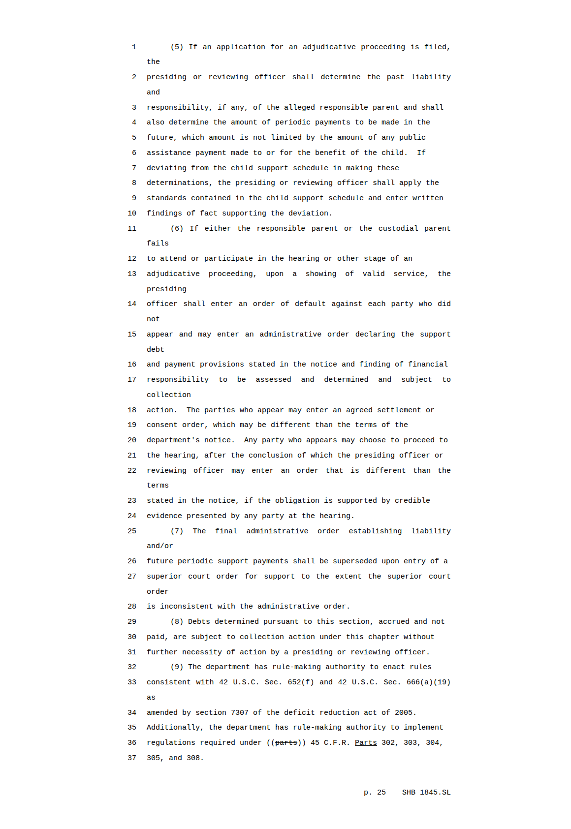(5) If an application for an adjudicative proceeding is filed, the
presiding or reviewing officer shall determine the past liability and
responsibility, if any, of the alleged responsible parent and shall
also determine the amount of periodic payments to be made in the
future, which amount is not limited by the amount of any public
assistance payment made to or for the benefit of the child. If
deviating from the child support schedule in making these
determinations, the presiding or reviewing officer shall apply the
standards contained in the child support schedule and enter written
findings of fact supporting the deviation.
(6) If either the responsible parent or the custodial parent fails
to attend or participate in the hearing or other stage of an
adjudicative proceeding, upon a showing of valid service, the presiding
officer shall enter an order of default against each party who did not
appear and may enter an administrative order declaring the support debt
and payment provisions stated in the notice and finding of financial
responsibility to be assessed and determined and subject to collection
action. The parties who appear may enter an agreed settlement or
consent order, which may be different than the terms of the
department's notice. Any party who appears may choose to proceed to
the hearing, after the conclusion of which the presiding officer or
reviewing officer may enter an order that is different than the terms
stated in the notice, if the obligation is supported by credible
evidence presented by any party at the hearing.
(7) The final administrative order establishing liability and/or
future periodic support payments shall be superseded upon entry of a
superior court order for support to the extent the superior court order
is inconsistent with the administrative order.
(8) Debts determined pursuant to this section, accrued and not
paid, are subject to collection action under this chapter without
further necessity of action by a presiding or reviewing officer.
(9) The department has rule-making authority to enact rules
consistent with 42 U.S.C. Sec. 652(f) and 42 U.S.C. Sec. 666(a)(19) as
amended by section 7307 of the deficit reduction act of 2005.
Additionally, the department has rule-making authority to implement
regulations required under ((parts)) 45 C.F.R. Parts 302, 303, 304,
305, and 308.
p. 25 SHB 1845.SL